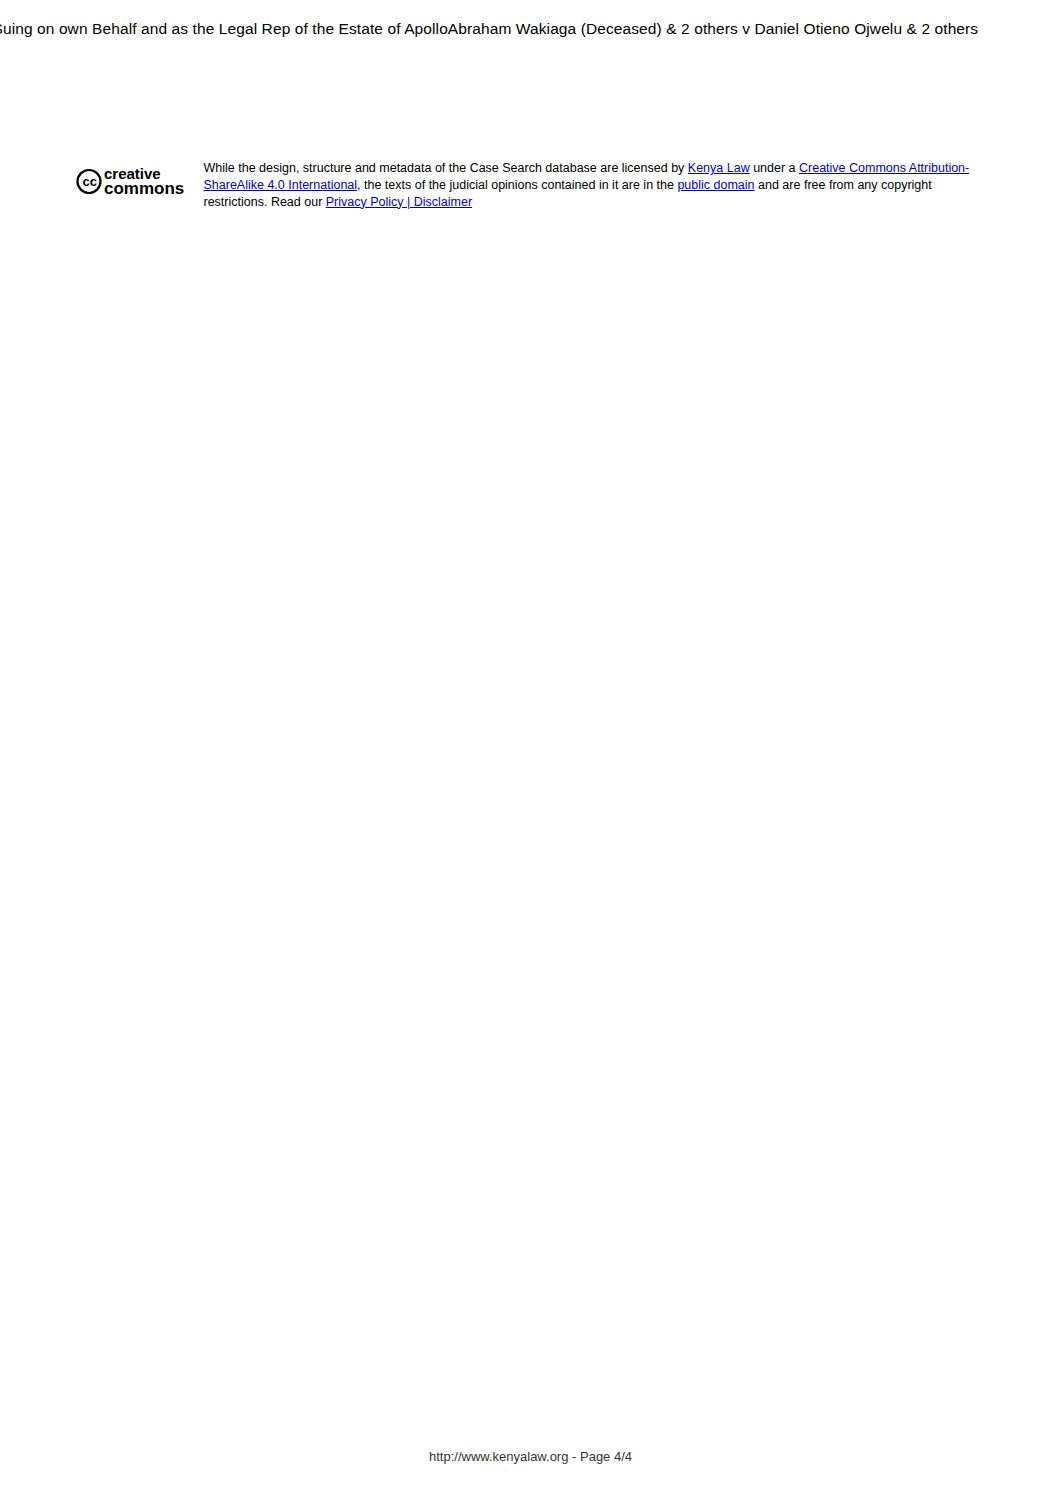Suing on own Behalf and as the Legal Rep of the Estate of ApolloAbraham Wakiaga (Deceased) & 2 others v Daniel Otieno Ojwelu & 2 others
cc creative commons
While the design, structure and metadata of the Case Search database are licensed by Kenya Law under a Creative Commons Attribution-ShareAlike 4.0 International, the texts of the judicial opinions contained in it are in the public domain and are free from any copyright restrictions. Read our Privacy Policy | Disclaimer
http://www.kenyalaw.org - Page 4/4